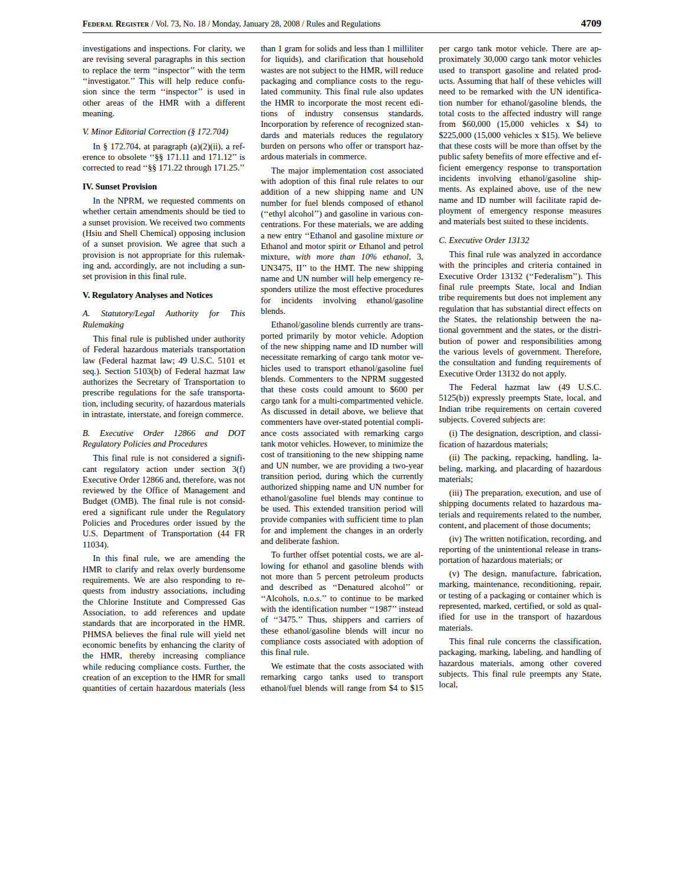Federal Register / Vol. 73, No. 18 / Monday, January 28, 2008 / Rules and Regulations
4709
investigations and inspections. For clarity, we are revising several paragraphs in this section to replace the term ‘‘inspector’’ with the term ‘‘investigator.’’ This will help reduce confusion since the term ‘‘inspector’’ is used in other areas of the HMR with a different meaning.
V. Minor Editorial Correction (§ 172.704)
In § 172.704, at paragraph (a)(2)(ii), a reference to obsolete ‘‘§§ 171.11 and 171.12’’ is corrected to read ‘‘§§ 171.22 through 171.25.’’
IV. Sunset Provision
In the NPRM, we requested comments on whether certain amendments should be tied to a sunset provision. We received two comments (Hsiu and Shell Chemical) opposing inclusion of a sunset provision. We agree that such a provision is not appropriate for this rulemaking and, accordingly, are not including a sunset provision in this final rule.
V. Regulatory Analyses and Notices
A. Statutory/Legal Authority for This Rulemaking
This final rule is published under authority of Federal hazardous materials transportation law (Federal hazmat law; 49 U.S.C. 5101 et seq.). Section 5103(b) of Federal hazmat law authorizes the Secretary of Transportation to prescribe regulations for the safe transportation, including security, of hazardous materials in intrastate, interstate, and foreign commerce.
B. Executive Order 12866 and DOT Regulatory Policies and Procedures
This final rule is not considered a significant regulatory action under section 3(f) Executive Order 12866 and, therefore, was not reviewed by the Office of Management and Budget (OMB). The final rule is not considered a significant rule under the Regulatory Policies and Procedures order issued by the U.S. Department of Transportation (44 FR 11034).
In this final rule, we are amending the HMR to clarify and relax overly burdensome requirements. We are also responding to requests from industry associations, including the Chlorine Institute and Compressed Gas Association, to add references and update standards that are incorporated in the HMR. PHMSA believes the final rule will yield net economic benefits by enhancing the clarity of the HMR, thereby increasing compliance while reducing compliance costs. Further, the creation of an exception to the HMR for small quantities of certain hazardous materials (less than 1 gram for solids and less than 1 milliliter for liquids), and clarification that household wastes are not subject to the HMR, will reduce packaging and compliance costs to the regulated community. This final rule also updates the HMR to incorporate the most recent editions of industry consensus standards. Incorporation by reference of recognized standards and materials reduces the regulatory burden on persons who offer or transport hazardous materials in commerce.
The major implementation cost associated with adoption of this final rule relates to our addition of a new shipping name and UN number for fuel blends composed of ethanol (‘‘ethyl alcohol’’) and gasoline in various concentrations. For these materials, we are adding a new entry ‘‘Ethanol and gasoline mixture or Ethanol and motor spirit or Ethanol and petrol mixture, with more than 10% ethanol, 3, UN3475, II’’ to the HMT. The new shipping name and UN number will help emergency responders utilize the most effective procedures for incidents involving ethanol/gasoline blends.
Ethanol/gasoline blends currently are transported primarily by motor vehicle. Adoption of the new shipping name and ID number will necessitate remarking of cargo tank motor vehicles used to transport ethanol/gasoline fuel blends. Commenters to the NPRM suggested that these costs could amount to $600 per cargo tank for a multi-compartmented vehicle. As discussed in detail above, we believe that commenters have over-stated potential compliance costs associated with remarking cargo tank motor vehicles. However, to minimize the cost of transitioning to the new shipping name and UN number, we are providing a two-year transition period, during which the currently authorized shipping name and UN number for ethanol/gasoline fuel blends may continue to be used. This extended transition period will provide companies with sufficient time to plan for and implement the changes in an orderly and deliberate fashion.
To further offset potential costs, we are allowing for ethanol and gasoline blends with not more than 5 percent petroleum products and described as ‘‘Denatured alcohol’’ or ‘‘Alcohols, n.o.s.’’ to continue to be marked with the identification number ‘‘1987’’ instead of ‘‘3475.’’ Thus, shippers and carriers of these ethanol/gasoline blends will incur no compliance costs associated with adoption of this final rule.
We estimate that the costs associated with remarking cargo tanks used to transport ethanol/fuel blends will range from $4 to $15 per cargo tank motor vehicle. There are approximately 30,000 cargo tank motor vehicles used to transport gasoline and related products. Assuming that half of these vehicles will need to be remarked with the UN identification number for ethanol/gasoline blends, the total costs to the affected industry will range from $60,000 (15,000 vehicles x $4) to $225,000 (15,000 vehicles x $15). We believe that these costs will be more than offset by the public safety benefits of more effective and efficient emergency response to transportation incidents involving ethanol/gasoline shipments. As explained above, use of the new name and ID number will facilitate rapid deployment of emergency response measures and materials best suited to these incidents.
C. Executive Order 13132
This final rule was analyzed in accordance with the principles and criteria contained in Executive Order 13132 (‘‘Federalism’’). This final rule preempts State, local and Indian tribe requirements but does not implement any regulation that has substantial direct effects on the States, the relationship between the national government and the states, or the distribution of power and responsibilities among the various levels of government. Therefore, the consultation and funding requirements of Executive Order 13132 do not apply.
The Federal hazmat law (49 U.S.C. 5125(b)) expressly preempts State, local, and Indian tribe requirements on certain covered subjects. Covered subjects are:
(i) The designation, description, and classification of hazardous materials;
(ii) The packing, repacking, handling, labeling, marking, and placarding of hazardous materials;
(iii) The preparation, execution, and use of shipping documents related to hazardous materials and requirements related to the number, content, and placement of those documents;
(iv) The written notification, recording, and reporting of the unintentional release in transportation of hazardous materials; or
(v) The design, manufacture, fabrication, marking, maintenance, reconditioning, repair, or testing of a packaging or container which is represented, marked, certified, or sold as qualified for use in the transport of hazardous materials.
This final rule concerns the classification, packaging, marking, labeling, and handling of hazardous materials, among other covered subjects. This final rule preempts any State, local,